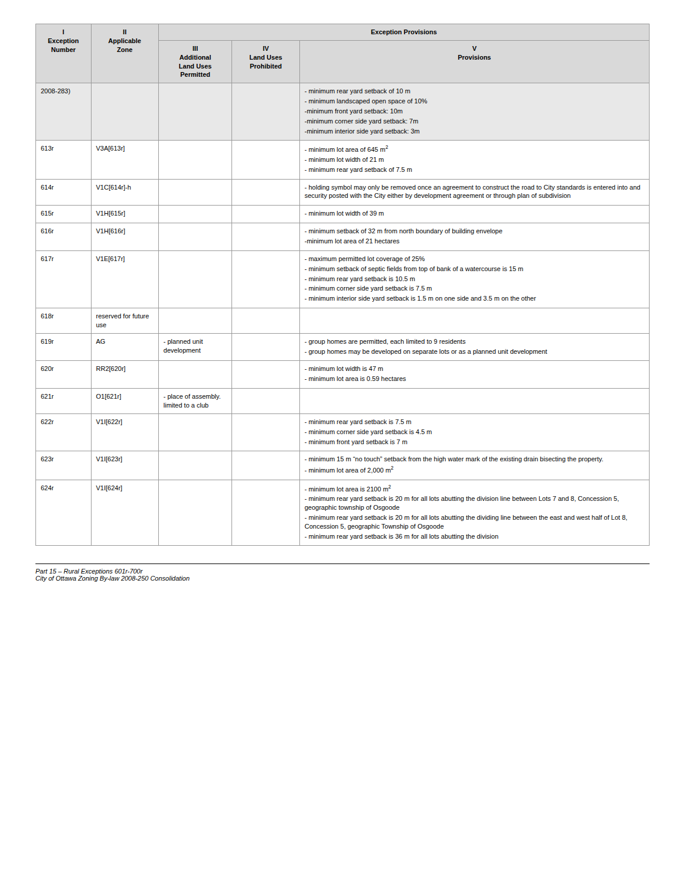| I Exception Number | II Applicable Zone | Exception Provisions |
| --- | --- | --- |
| III Additional Land Uses Permitted | IV Land Uses Prohibited | V Provisions |
| 2008-283) | | | | - minimum rear yard setback of 10 m - minimum landscaped open space of 10% -minimum front yard setback: 10m -minimum corner side yard setback: 7m -minimum interior side yard setback: 3m |
| 613r | V3A[613r] | | | - minimum lot area of 645 m 2 - minimum lot width of 21 m - minimum rear yard setback of 7.5 m |
| 614r | V1C[614r]-h | | | - holding symbol may only be removed once an agreement to construct the road to City standards is entered into and security posted with the City either by development agreement or through plan of subdivision |
| 615r | V1H[615r] | | | - minimum lot width of 39 m |
| 616r | V1H[616r] | | | - minimum setback of 32 m from north boundary of building envelope -minimum lot area of 21 hectares |
| 617r | V1E[617r] | | | - maximum permitted lot coverage of 25% - minimum setback of septic fields from top of bank of a watercourse is 15 m - minimum rear yard setback is 10.5 m - minimum corner side yard setback is 7.5 m - minimum interior side yard setback is 1.5 m on one side and 3.5 m on the other |
| 618r | reserved for future use | | | |
| 619r | AG | - planned unit development | | - group homes are permitted, each limited to 9 residents - group homes may be developed on separate lots or as a planned unit development |
| 620r | RR2[620r] | | | - minimum lot width is 47 m - minimum lot area is 0.59 hectares |
| 621r | O1[621r] | - place of assembly. limited to a club | | |
| 622r | V1I[622r] | | | - minimum rear yard setback is 7.5 m - minimum corner side yard setback is 4.5 m - minimum front yard setback is 7 m |
| 623r | V1I[623r] | | | - minimum 15 m “no touch” setback from the high water mark of the existing drain bisecting the property. - minimum lot area of 2,000 m 2 |
| 624r | V1I[624r] | | | - minimum lot area is 2100 m 2 - minimum rear yard setback is 20 m for all lots abutting the division line between Lots 7 and 8, Concession 5, geographic township of Osgoode - minimum rear yard setback is 20 m for all lots abutting the dividing line between the east and west half of Lot 8, Concession 5, geographic Township of Osgoode - minimum rear yard setback is 36 m for all lots abutting the division |
Part 15 – Rural Exceptions 601r-700r
City of Ottawa Zoning By-law 2008-250 Consolidation